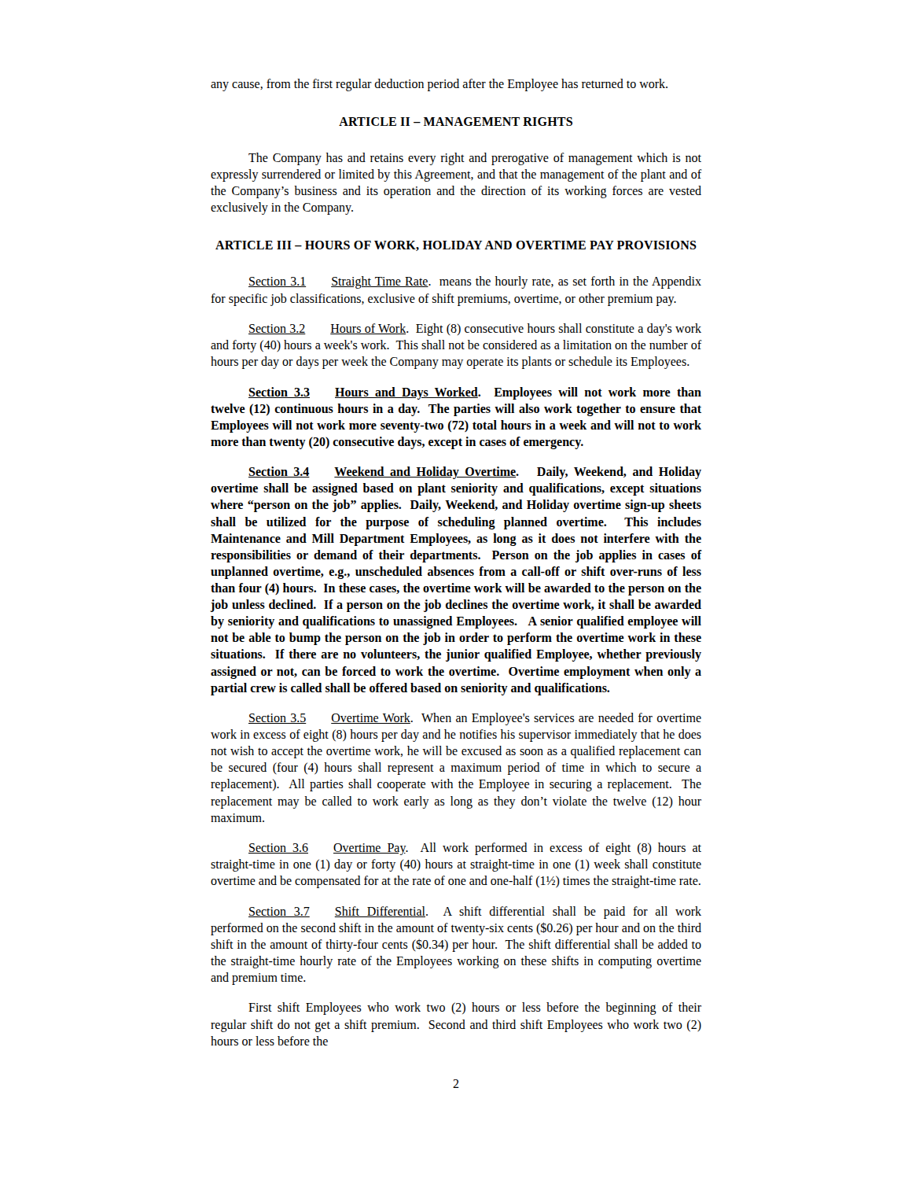any cause, from the first regular deduction period after the Employee has returned to work.
ARTICLE II – MANAGEMENT RIGHTS
The Company has and retains every right and prerogative of management which is not expressly surrendered or limited by this Agreement, and that the management of the plant and of the Company’s business and its operation and the direction of its working forces are vested exclusively in the Company.
ARTICLE III – HOURS OF WORK, HOLIDAY AND OVERTIME PAY PROVISIONS
Section 3.1  Straight Time Rate. means the hourly rate, as set forth in the Appendix for specific job classifications, exclusive of shift premiums, overtime, or other premium pay.
Section 3.2  Hours of Work. Eight (8) consecutive hours shall constitute a day's work and forty (40) hours a week's work. This shall not be considered as a limitation on the number of hours per day or days per week the Company may operate its plants or schedule its Employees.
Section 3.3  Hours and Days Worked. Employees will not work more than twelve (12) continuous hours in a day. The parties will also work together to ensure that Employees will not work more seventy-two (72) total hours in a week and will not to work more than twenty (20) consecutive days, except in cases of emergency.
Section 3.4  Weekend and Holiday Overtime. Daily, Weekend, and Holiday overtime shall be assigned based on plant seniority and qualifications, except situations where “person on the job” applies. Daily, Weekend, and Holiday overtime sign-up sheets shall be utilized for the purpose of scheduling planned overtime. This includes Maintenance and Mill Department Employees, as long as it does not interfere with the responsibilities or demand of their departments. Person on the job applies in cases of unplanned overtime, e.g., unscheduled absences from a call-off or shift over-runs of less than four (4) hours. In these cases, the overtime work will be awarded to the person on the job unless declined. If a person on the job declines the overtime work, it shall be awarded by seniority and qualifications to unassigned Employees. A senior qualified employee will not be able to bump the person on the job in order to perform the overtime work in these situations. If there are no volunteers, the junior qualified Employee, whether previously assigned or not, can be forced to work the overtime. Overtime employment when only a partial crew is called shall be offered based on seniority and qualifications.
Section 3.5  Overtime Work. When an Employee's services are needed for overtime work in excess of eight (8) hours per day and he notifies his supervisor immediately that he does not wish to accept the overtime work, he will be excused as soon as a qualified replacement can be secured (four (4) hours shall represent a maximum period of time in which to secure a replacement). All parties shall cooperate with the Employee in securing a replacement. The replacement may be called to work early as long as they don’t violate the twelve (12) hour maximum.
Section 3.6  Overtime Pay. All work performed in excess of eight (8) hours at straight-time in one (1) day or forty (40) hours at straight-time in one (1) week shall constitute overtime and be compensated for at the rate of one and one-half (1½) times the straight-time rate.
Section 3.7  Shift Differential. A shift differential shall be paid for all work performed on the second shift in the amount of twenty-six cents ($0.26) per hour and on the third shift in the amount of thirty-four cents ($0.34) per hour. The shift differential shall be added to the straight-time hourly rate of the Employees working on these shifts in computing overtime and premium time.
First shift Employees who work two (2) hours or less before the beginning of their regular shift do not get a shift premium. Second and third shift Employees who work two (2) hours or less before the
2